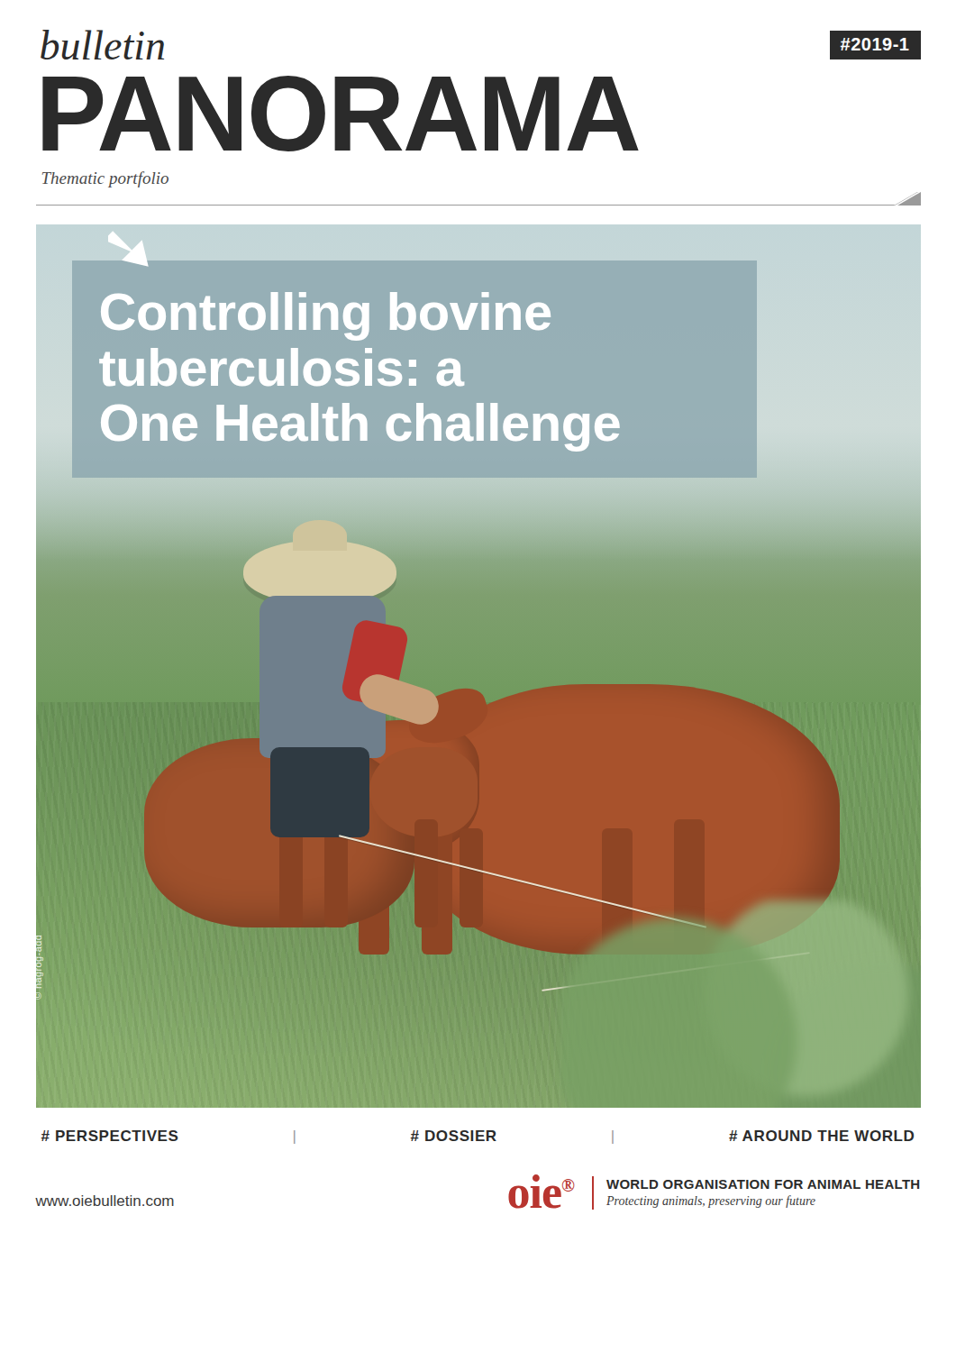#2019-1
bulletin
PANORAMA
Thematic portfolio
Controlling bovine
tuberculosis: a
One Health challenge
© hagrog-add
# PERSPECTIVES | # DOSSIER | # AROUND THE WORLD
www.oiebulletin.com
oie®
WORLD ORGANISATION FOR ANIMAL HEALTH
Protecting animals, preserving our future